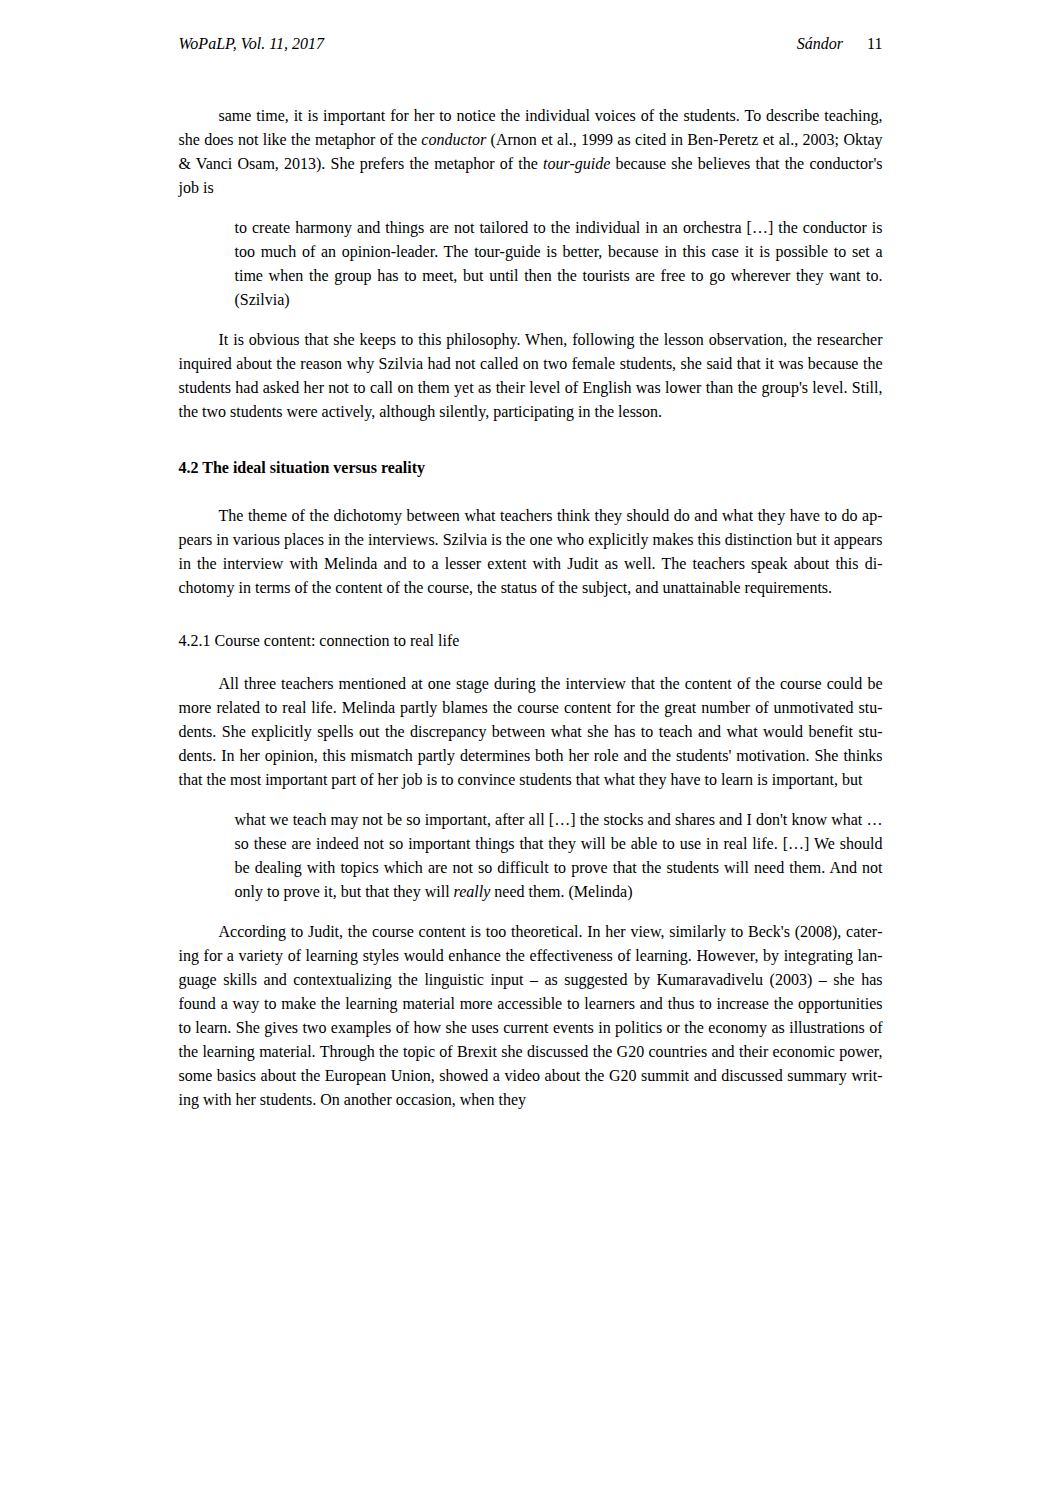WoPaLP, Vol. 11, 2017 Sándor 11
same time, it is important for her to notice the individual voices of the students. To describe teaching, she does not like the metaphor of the conductor (Arnon et al., 1999 as cited in Ben-Peretz et al., 2003; Oktay & Vanci Osam, 2013). She prefers the metaphor of the tour-guide because she believes that the conductor's job is
to create harmony and things are not tailored to the individual in an orchestra […] the conductor is too much of an opinion-leader. The tour-guide is better, because in this case it is possible to set a time when the group has to meet, but until then the tourists are free to go wherever they want to. (Szilvia)
It is obvious that she keeps to this philosophy. When, following the lesson observation, the researcher inquired about the reason why Szilvia had not called on two female students, she said that it was because the students had asked her not to call on them yet as their level of English was lower than the group's level. Still, the two students were actively, although silently, participating in the lesson.
4.2 The ideal situation versus reality
The theme of the dichotomy between what teachers think they should do and what they have to do appears in various places in the interviews. Szilvia is the one who explicitly makes this distinction but it appears in the interview with Melinda and to a lesser extent with Judit as well. The teachers speak about this dichotomy in terms of the content of the course, the status of the subject, and unattainable requirements.
4.2.1 Course content: connection to real life
All three teachers mentioned at one stage during the interview that the content of the course could be more related to real life. Melinda partly blames the course content for the great number of unmotivated students. She explicitly spells out the discrepancy between what she has to teach and what would benefit students. In her opinion, this mismatch partly determines both her role and the students' motivation. She thinks that the most important part of her job is to convince students that what they have to learn is important, but
what we teach may not be so important, after all […] the stocks and shares and I don't know what … so these are indeed not so important things that they will be able to use in real life. […] We should be dealing with topics which are not so difficult to prove that the students will need them. And not only to prove it, but that they will really need them. (Melinda)
According to Judit, the course content is too theoretical. In her view, similarly to Beck's (2008), catering for a variety of learning styles would enhance the effectiveness of learning. However, by integrating language skills and contextualizing the linguistic input – as suggested by Kumaravadivelu (2003) – she has found a way to make the learning material more accessible to learners and thus to increase the opportunities to learn. She gives two examples of how she uses current events in politics or the economy as illustrations of the learning material. Through the topic of Brexit she discussed the G20 countries and their economic power, some basics about the European Union, showed a video about the G20 summit and discussed summary writing with her students. On another occasion, when they